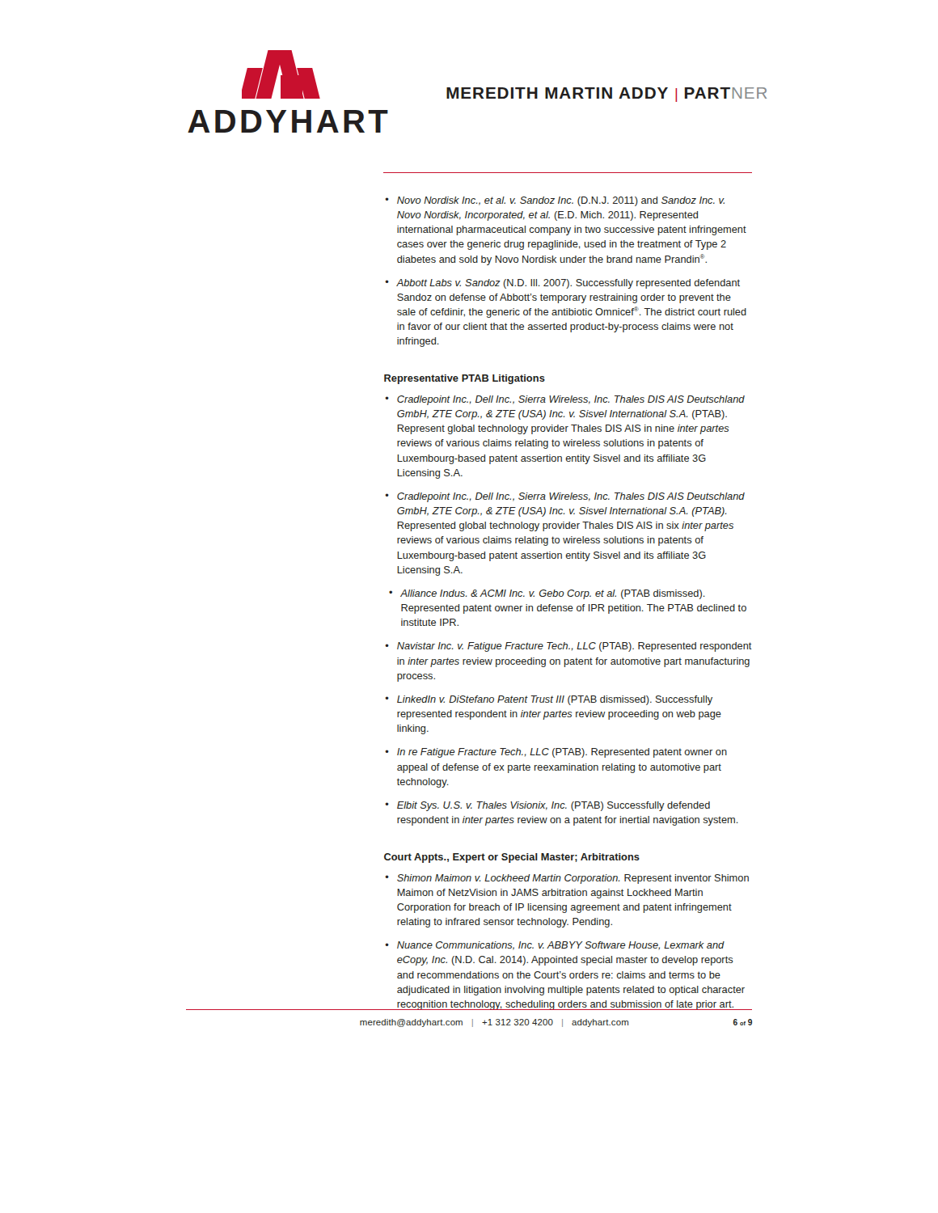ADDYHART
MEREDITH MARTIN ADDY|PARTNER
Novo Nordisk Inc., et al. v. Sandoz Inc. (D.N.J. 2011) and Sandoz Inc. v. Novo Nordisk, Incorporated, et al. (E.D. Mich. 2011). Represented international pharmaceutical company in two successive patent infringement cases over the generic drug repaglinide, used in the treatment of Type 2 diabetes and sold by Novo Nordisk under the brand name Prandin®.
Abbott Labs v. Sandoz (N.D. Ill. 2007). Successfully represented defendant Sandoz on defense of Abbott’s temporary restraining order to prevent the sale of cefdinir, the generic of the antibiotic Omnicef®. The district court ruled in favor of our client that the asserted product-by-process claims were not infringed.
Representative PTAB Litigations
Cradlepoint Inc., Dell Inc., Sierra Wireless, Inc. Thales DIS AIS Deutschland GmbH, ZTE Corp., & ZTE (USA) Inc. v. Sisvel International S.A. (PTAB). Represent global technology provider Thales DIS AIS in nine inter partes reviews of various claims relating to wireless solutions in patents of Luxembourg-based patent assertion entity Sisvel and its affiliate 3G Licensing S.A.
Cradlepoint Inc., Dell Inc., Sierra Wireless, Inc. Thales DIS AIS Deutschland GmbH, ZTE Corp., & ZTE (USA) Inc. v. Sisvel International S.A. (PTAB). Represented global technology provider Thales DIS AIS in six inter partes reviews of various claims relating to wireless solutions in patents of Luxembourg-based patent assertion entity Sisvel and its affiliate 3G Licensing S.A.
Alliance Indus. & ACMI Inc. v. Gebo Corp. et al. (PTAB dismissed). Represented patent owner in defense of IPR petition. The PTAB declined to institute IPR.
Navistar Inc. v. Fatigue Fracture Tech., LLC (PTAB). Represented respondent in inter partes review proceeding on patent for automotive part manufacturing process.
LinkedIn v. DiStefano Patent Trust III (PTAB dismissed). Successfully represented respondent in inter partes review proceeding on web page linking.
In re Fatigue Fracture Tech., LLC (PTAB). Represented patent owner on appeal of defense of ex parte reexamination relating to automotive part technology.
Elbit Sys. U.S. v. Thales Visionix, Inc. (PTAB) Successfully defended respondent in inter partes review on a patent for inertial navigation system.
Court Appts., Expert or Special Master; Arbitrations
Shimon Maimon v. Lockheed Martin Corporation. Represent inventor Shimon Maimon of NetzVision in JAMS arbitration against Lockheed Martin Corporation for breach of IP licensing agreement and patent infringement relating to infrared sensor technology. Pending.
Nuance Communications, Inc. v. ABBYY Software House, Lexmark and eCopy, Inc. (N.D. Cal. 2014). Appointed special master to develop reports and recommendations on the Court’s orders re: claims and terms to be adjudicated in litigation involving multiple patents related to optical character recognition technology, scheduling orders and submission of late prior art.
meredith@addyhart.com | +1 312 320 4200 | addyhart.com
6 of 9